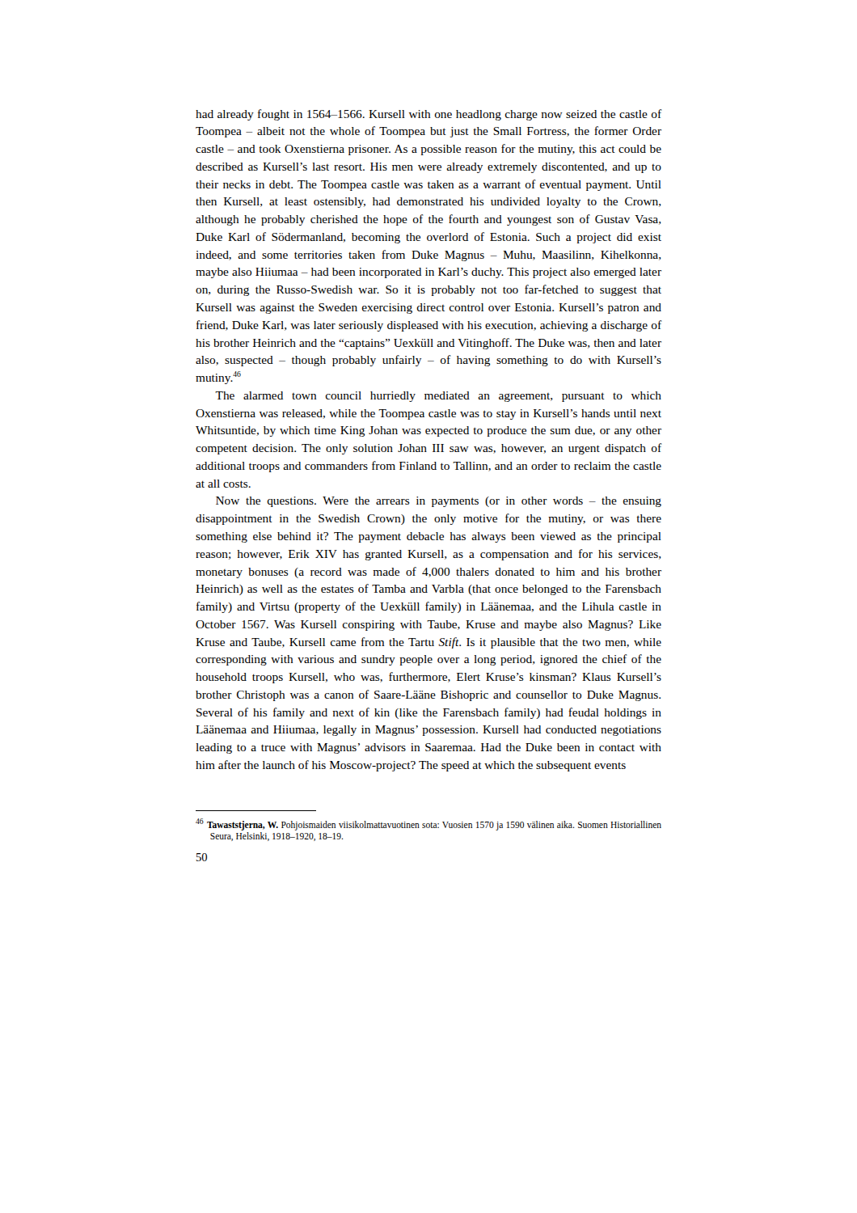had already fought in 1564–1566. Kursell with one headlong charge now seized the castle of Toompea – albeit not the whole of Toompea but just the Small Fortress, the former Order castle – and took Oxenstierna prisoner. As a possible reason for the mutiny, this act could be described as Kursell’s last resort. His men were already extremely discontented, and up to their necks in debt. The Toompea castle was taken as a warrant of eventual payment. Until then Kursell, at least ostensibly, had demonstrated his undivided loyalty to the Crown, although he probably cherished the hope of the fourth and youngest son of Gustav Vasa, Duke Karl of Södermanland, becoming the overlord of Estonia. Such a project did exist indeed, and some territories taken from Duke Magnus – Muhu, Maasilinn, Kihelkonna, maybe also Hiiumaa – had been incorporated in Karl’s duchy. This project also emerged later on, during the Russo-Swedish war. So it is probably not too far-fetched to suggest that Kursell was against the Sweden exercising direct control over Estonia. Kursell’s patron and friend, Duke Karl, was later seriously displeased with his execution, achieving a discharge of his brother Heinrich and the “captains” Uexküll and Vitinghoff. The Duke was, then and later also, suspected – though probably unfairly – of having something to do with Kursell’s mutiny.46
The alarmed town council hurriedly mediated an agreement, pursuant to which Oxenstierna was released, while the Toompea castle was to stay in Kursell’s hands until next Whitsuntide, by which time King Johan was expected to produce the sum due, or any other competent decision. The only solution Johan III saw was, however, an urgent dispatch of additional troops and commanders from Finland to Tallinn, and an order to reclaim the castle at all costs.
Now the questions. Were the arrears in payments (or in other words – the ensuing disappointment in the Swedish Crown) the only motive for the mutiny, or was there something else behind it? The payment debacle has always been viewed as the principal reason; however, Erik XIV has granted Kursell, as a compensation and for his services, monetary bonuses (a record was made of 4,000 thalers donated to him and his brother Heinrich) as well as the estates of Tamba and Varbla (that once belonged to the Farensbach family) and Virtsu (property of the Uexküll family) in Läänemaa, and the Lihula castle in October 1567. Was Kursell conspiring with Taube, Kruse and maybe also Magnus? Like Kruse and Taube, Kursell came from the Tartu Stift. Is it plausible that the two men, while corresponding with various and sundry people over a long period, ignored the chief of the household troops Kursell, who was, furthermore, Elert Kruse’s kinsman? Klaus Kursell’s brother Christoph was a canon of Saare-Lääne Bishopric and counsellor to Duke Magnus. Several of his family and next of kin (like the Farensbach family) had feudal holdings in Läänemaa and Hiiumaa, legally in Magnus’ possession. Kursell had conducted negotiations leading to a truce with Magnus’ advisors in Saaremaa. Had the Duke been in contact with him after the launch of his Moscow-project? The speed at which the subsequent events
46 Tawaststjerna, W. Pohjoismaiden viisikolmattavuotinen sota: Vuosien 1570 ja 1590 välinen aika. Suomen Historiallinen Seura, Helsinki, 1918–1920, 18–19.
50